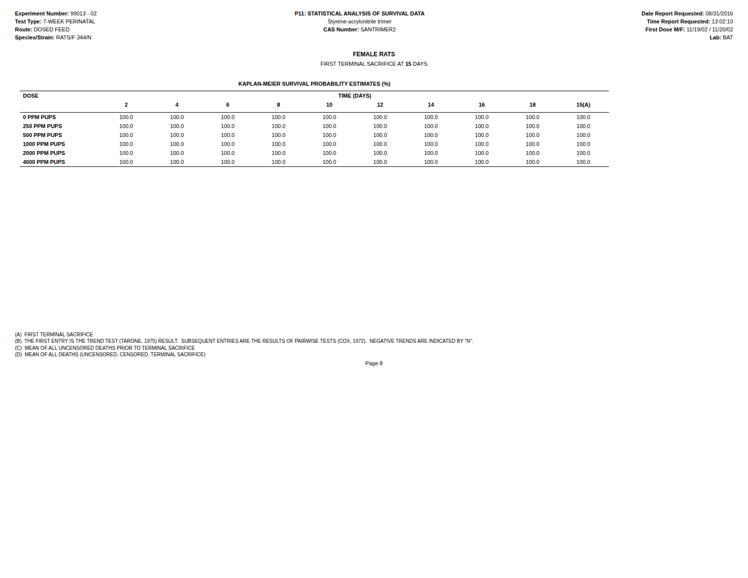Experiment Number: 99013 - 02
Test Type: 7-WEEK PERINATAL
Route: DOSED FEED
Species/Strain: RATS/F 344/N
P11: STATISTICAL ANALYSIS OF SURVIVAL DATA
Styrene-acrylonitrile trimer
CAS Number: SANTRIMER2
Date Report Requested: 08/31/2016
Time Report Requested: 13:02:10
First Dose M/F: 11/19/02 / 11/20/02
Lab: BAT
FEMALE RATS
FIRST TERMINAL SACRIFICE AT 15 DAYS
KAPLAN-MEIER SURVIVAL PROBABILITY ESTIMATES (%)
| DOSE | TIME (DAYS) |
| --- | --- |
| | 2 | 4 | 6 | 8 | 10 | 12 | 14 | 16 | 18 | 15(A) |
| 0 PPM PUPS | 100.0 | 100.0 | 100.0 | 100.0 | 100.0 | 100.0 | 100.0 | 100.0 | 100.0 | 100.0 |
| 250 PPM PUPS | 100.0 | 100.0 | 100.0 | 100.0 | 100.0 | 100.0 | 100.0 | 100.0 | 100.0 | 100.0 |
| 500 PPM PUPS | 100.0 | 100.0 | 100.0 | 100.0 | 100.0 | 100.0 | 100.0 | 100.0 | 100.0 | 100.0 |
| 1000 PPM PUPS | 100.0 | 100.0 | 100.0 | 100.0 | 100.0 | 100.0 | 100.0 | 100.0 | 100.0 | 100.0 |
| 2000 PPM PUPS | 100.0 | 100.0 | 100.0 | 100.0 | 100.0 | 100.0 | 100.0 | 100.0 | 100.0 | 100.0 |
| 4000 PPM PUPS | 100.0 | 100.0 | 100.0 | 100.0 | 100.0 | 100.0 | 100.0 | 100.0 | 100.0 | 100.0 |
(A) FIRST TERMINAL SACRIFICE
(B) THE FIRST ENTRY IS THE TREND TEST (TARONE, 1975) RESULT. SUBSEQUENT ENTRIES ARE THE RESULTS OF PAIRWISE TESTS (COX, 1972). NEGATIVE TRENDS ARE INDICATED BY "N".
(C) MEAN OF ALL UNCENSORED DEATHS PRIOR TO TERMINAL SACRIFICE
(D) MEAN OF ALL DEATHS (UNCENSORED, CENSORED, TERMINAL SACRIFICE)
Page 8